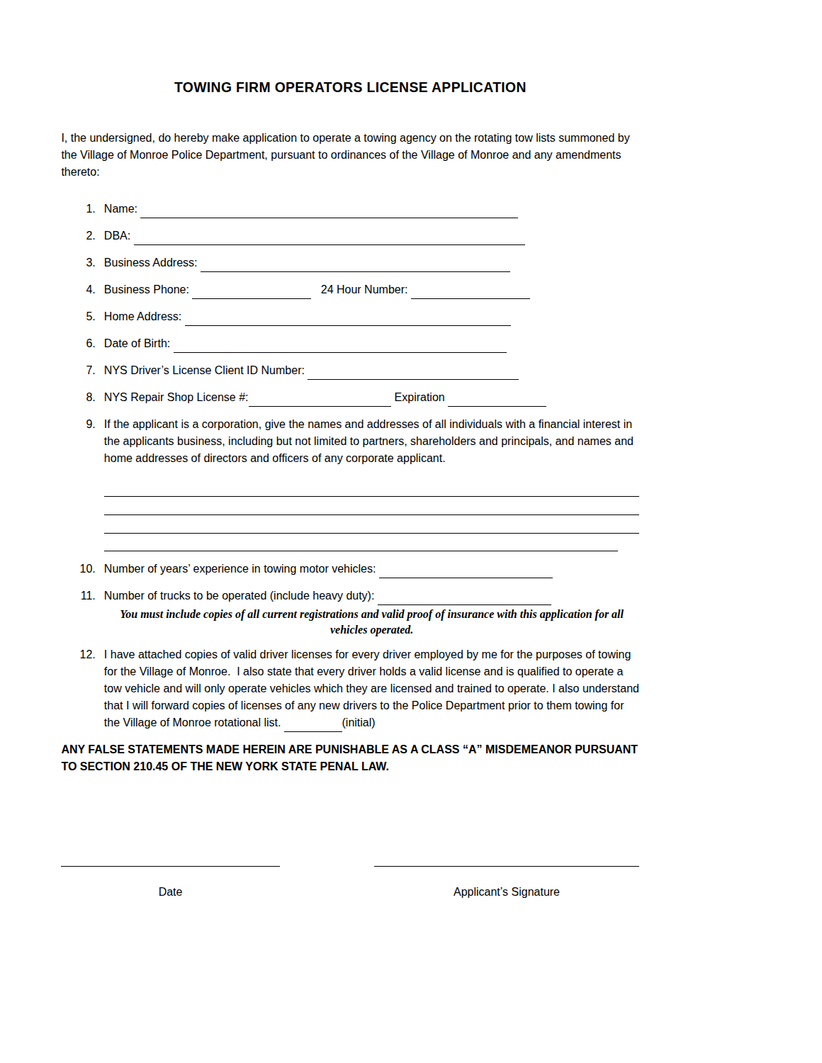TOWING FIRM OPERATORS LICENSE APPLICATION
I, the undersigned, do hereby make application to operate a towing agency on the rotating tow lists summoned by the Village of Monroe Police Department, pursuant to ordinances of the Village of Monroe and any amendments thereto:
Name:
DBA:
Business Address:
Business Phone: 24 Hour Number:
Home Address:
Date of Birth:
NYS Driver’s License Client ID Number:
NYS Repair Shop License #: Expiration
If the applicant is a corporation, give the names and addresses of all individuals with a financial interest in the applicants business, including but not limited to partners, shareholders and principals, and names and home addresses of directors and officers of any corporate applicant.
Number of years’ experience in towing motor vehicles:
Number of trucks to be operated (include heavy duty): You must include copies of all current registrations and valid proof of insurance with this application for all vehicles operated.
I have attached copies of valid driver licenses for every driver employed by me for the purposes of towing for the Village of Monroe. I also state that every driver holds a valid license and is qualified to operate a tow vehicle and will only operate vehicles which they are licensed and trained to operate. I also understand that I will forward copies of licenses of any new drivers to the Police Department prior to them towing for the Village of Monroe rotational list. (initial)
ANY FALSE STATEMENTS MADE HEREIN ARE PUNISHABLE AS A CLASS “A” MISDEMEANOR PURSUANT TO SECTION 210.45 OF THE NEW YORK STATE PENAL LAW.
| Date | | Applicant’s Signature |